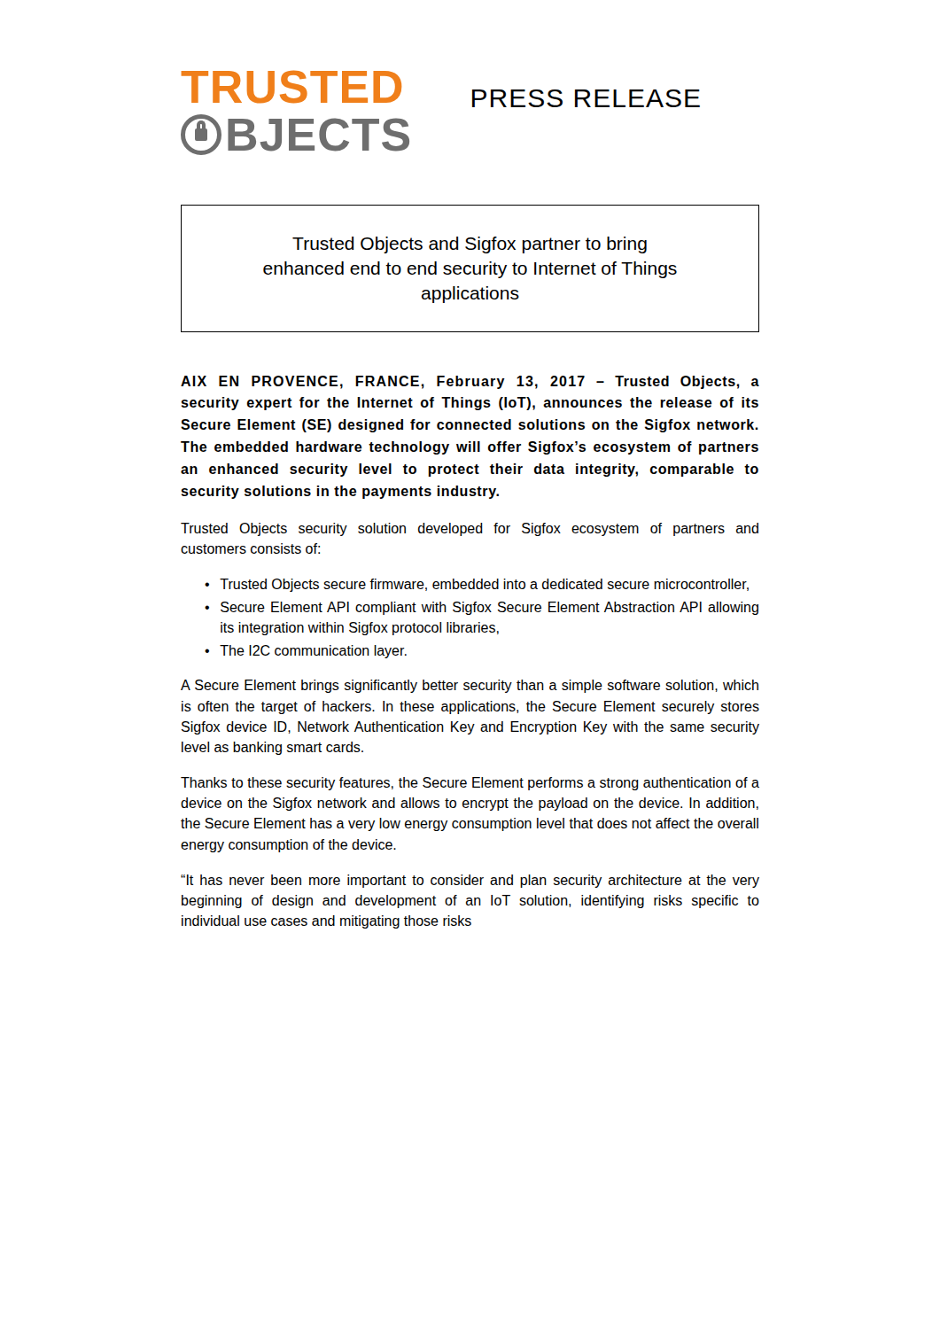TRUSTED
BJECTS
PRESS RELEASE
Trusted Objects and Sigfox partner to bring
enhanced end to end security to Internet of Things
applications
AIX EN PROVENCE, FRANCE, February 13, 2017 – Trusted Objects, a security expert for the Internet of Things (IoT), announces the release of its Secure Element (SE) designed for connected solutions on the Sigfox network. The embedded hardware technology will offer Sigfox’s ecosystem of partners an enhanced security level to protect their data integrity, comparable to security solutions in the payments industry.
Trusted Objects security solution developed for Sigfox ecosystem of partners and customers consists of:
Trusted Objects secure firmware, embedded into a dedicated secure microcontroller,
Secure Element API compliant with Sigfox Secure Element Abstraction API allowing its integration within Sigfox protocol libraries,
The I2C communication layer.
A Secure Element brings significantly better security than a simple software solution, which is often the target of hackers. In these applications, the Secure Element securely stores Sigfox device ID, Network Authentication Key and Encryption Key with the same security level as banking smart cards.
Thanks to these security features, the Secure Element performs a strong authentication of a device on the Sigfox network and allows to encrypt the payload on the device. In addition, the Secure Element has a very low energy consumption level that does not affect the overall energy consumption of the device.
“It has never been more important to consider and plan security architecture at the very beginning of design and development of an IoT solution, identifying risks specific to individual use cases and mitigating those risks